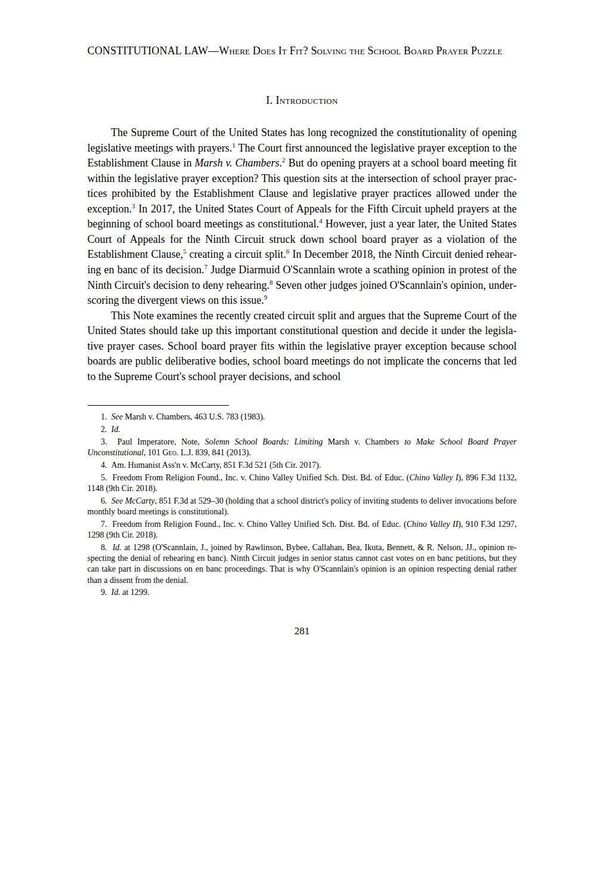Constitutional Law—Where Does It Fit? Solving the School Board Prayer Puzzle
I. Introduction
The Supreme Court of the United States has long recognized the constitutionality of opening legislative meetings with prayers.1 The Court first announced the legislative prayer exception to the Establishment Clause in Marsh v. Chambers.2 But do opening prayers at a school board meeting fit within the legislative prayer exception? This question sits at the intersection of school prayer practices prohibited by the Establishment Clause and legislative prayer practices allowed under the exception.3 In 2017, the United States Court of Appeals for the Fifth Circuit upheld prayers at the beginning of school board meetings as constitutional.4 However, just a year later, the United States Court of Appeals for the Ninth Circuit struck down school board prayer as a violation of the Establishment Clause,5 creating a circuit split.6 In December 2018, the Ninth Circuit denied rehearing en banc of its decision.7 Judge Diarmuid O'Scannlain wrote a scathing opinion in protest of the Ninth Circuit's decision to deny rehearing.8 Seven other judges joined O'Scannlain's opinion, underscoring the divergent views on this issue.9
This Note examines the recently created circuit split and argues that the Supreme Court of the United States should take up this important constitutional question and decide it under the legislative prayer cases. School board prayer fits within the legislative prayer exception because school boards are public deliberative bodies, school board meetings do not implicate the concerns that led to the Supreme Court's school prayer decisions, and school
1. See Marsh v. Chambers, 463 U.S. 783 (1983).
2. Id.
3. Paul Imperatore, Note, Solemn School Boards: Limiting Marsh v. Chambers to Make School Board Prayer Unconstitutional, 101 Geo. L.J. 839, 841 (2013).
4. Am. Humanist Ass'n v. McCarty, 851 F.3d 521 (5th Cir. 2017).
5. Freedom From Religion Found., Inc. v. Chino Valley Unified Sch. Dist. Bd. of Educ. (Chino Valley I), 896 F.3d 1132, 1148 (9th Cir. 2018).
6. See McCarty, 851 F.3d at 529–30 (holding that a school district's policy of inviting students to deliver invocations before monthly board meetings is constitutional).
7. Freedom from Religion Found., Inc. v. Chino Valley Unified Sch. Dist. Bd. of Educ. (Chino Valley II), 910 F.3d 1297, 1298 (9th Cir. 2018).
8. Id. at 1298 (O'Scannlain, J., joined by Rawlinson, Bybee, Callahan, Bea, Ikuta, Bennett, & R. Nelson, JJ., opinion respecting the denial of rehearing en banc). Ninth Circuit judges in senior status cannot cast votes on en banc petitions, but they can take part in discussions on en banc proceedings. That is why O'Scannlain's opinion is an opinion respecting denial rather than a dissent from the denial.
9. Id. at 1299.
281